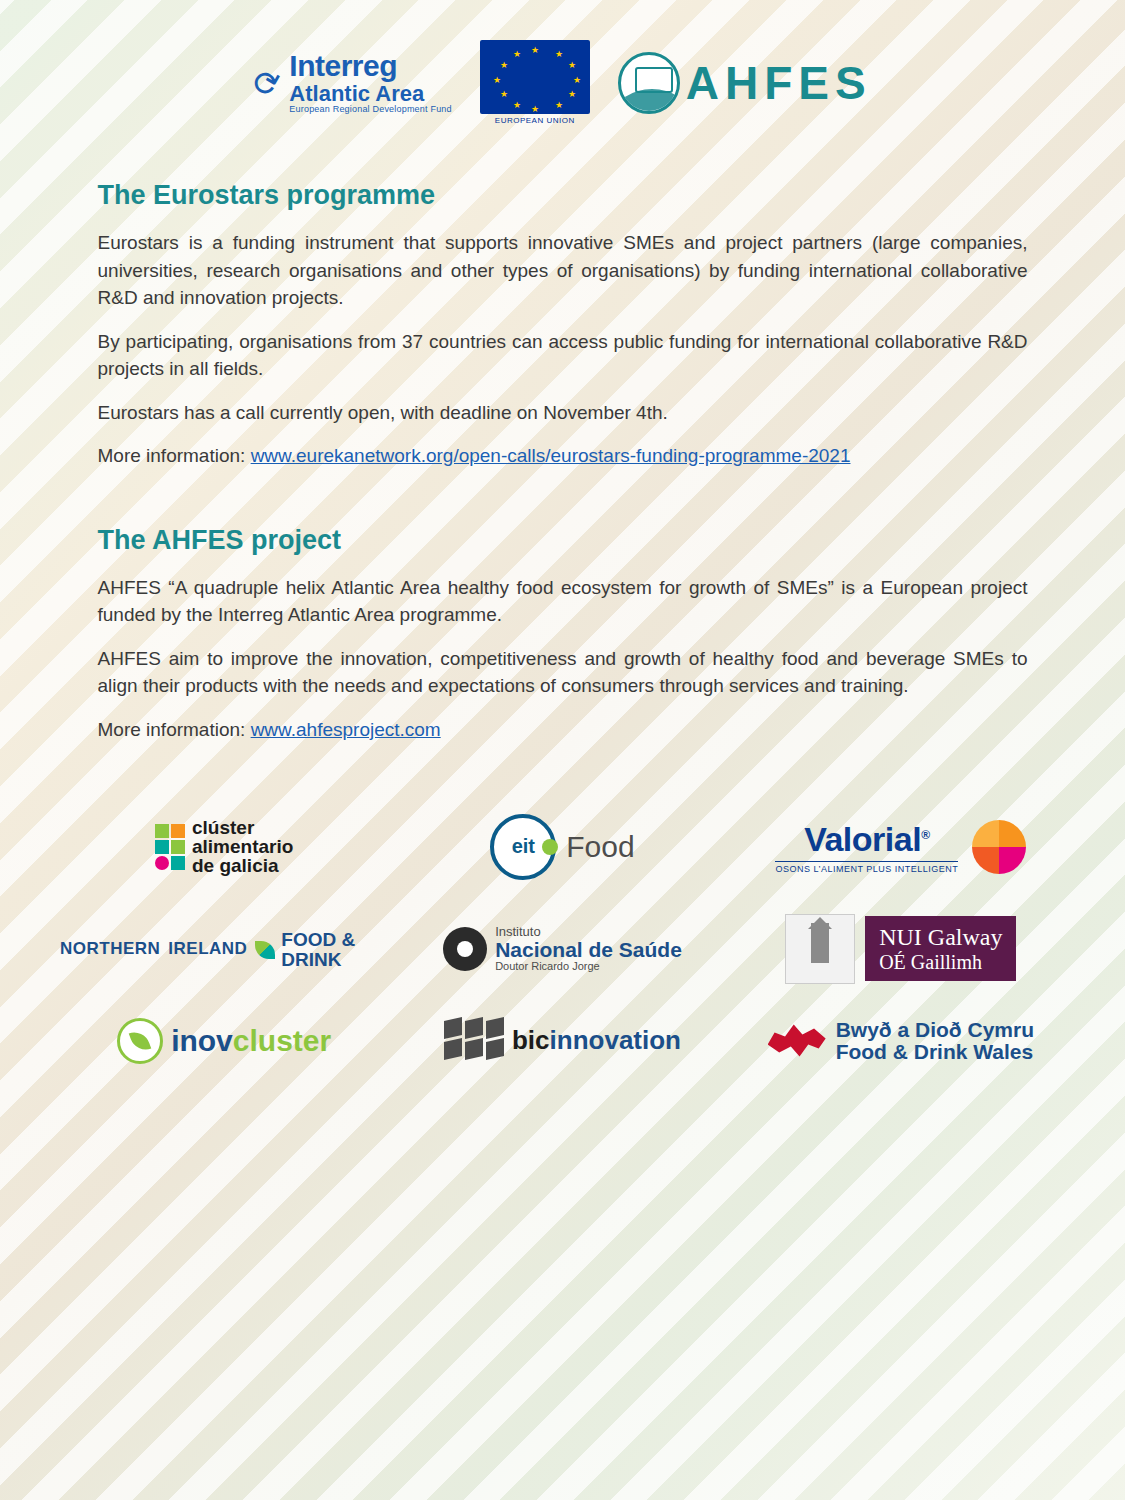⟳
Interreg
Atlantic Area
European Regional Development Fund
★ ★ ★ ★ ★ ★ ★ ★ ★ ★ ★ ★
EUROPEAN UNION
AHFES
The Eurostars programme
Eurostars is a funding instrument that supports innovative SMEs and project partners (large companies, universities, research organisations and other types of organisations) by funding international collaborative R&D and innovation projects.
By participating, organisations from 37 countries can access public funding for international collaborative R&D projects in all fields.
Eurostars has a call currently open, with deadline on November 4th.
More information: www.eurekanetwork.org/open-calls/eurostars-funding-programme-2021
The AHFES project
AHFES “A quadruple helix Atlantic Area healthy food ecosystem for growth of SMEs” is a European project funded by the Interreg Atlantic Area programme.
AHFES aim to improve the innovation, competitiveness and growth of healthy food and beverage SMEs to align their products with the needs and expectations of consumers through services and training.
More information: www.ahfesproject.com
clúster alimentario de galicia
eit
Food
Valorial®
OSONS L’ALIMENT PLUS INTELLIGENT
NORTHERN
IRELAND
FOOD & DRINK
Instituto
Nacional de Saúde
Doutor Ricardo Jorge
NUI Galway
OÉ Gaillimh
inov cluster
bicinnovation
Bwyð a Dioð Cymru
Food & Drink Wales